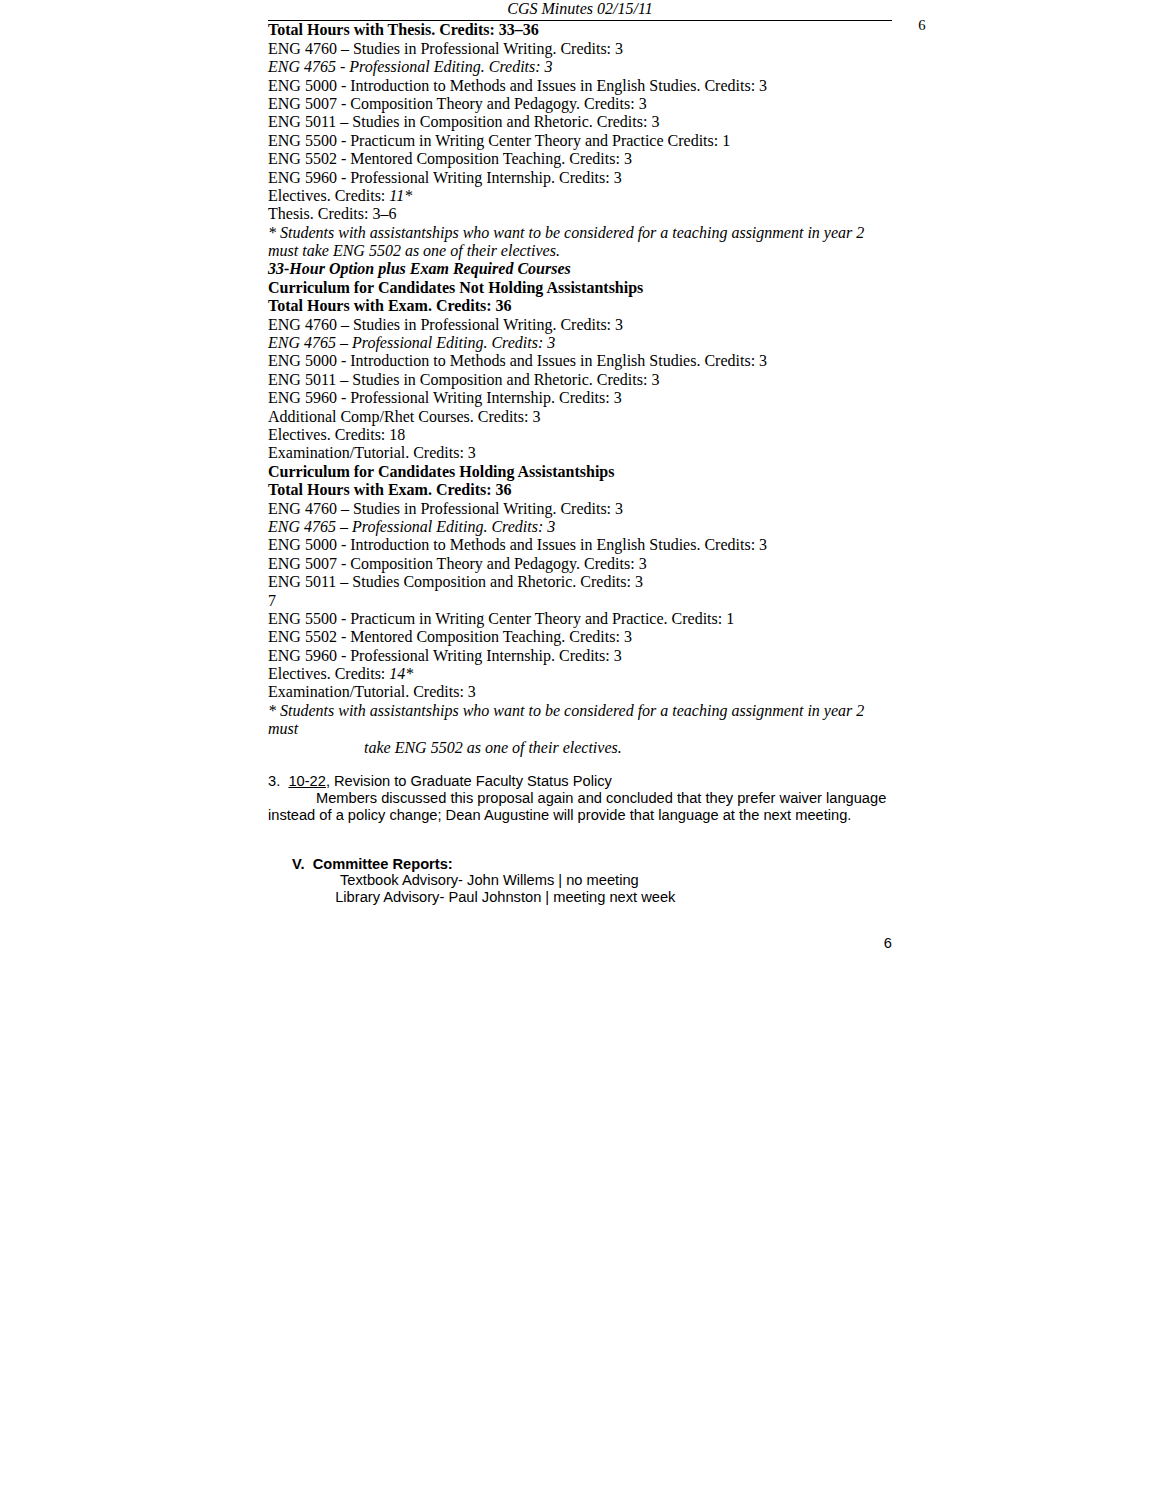CGS Minutes 02/15/11 6
Total Hours with Thesis. Credits: 33–36
ENG 4760 – Studies in Professional Writing. Credits: 3
ENG 4765 - Professional Editing. Credits: 3
ENG 5000 - Introduction to Methods and Issues in English Studies. Credits: 3
ENG 5007 - Composition Theory and Pedagogy. Credits: 3
ENG 5011 – Studies in Composition and Rhetoric. Credits: 3
ENG 5500 - Practicum in Writing Center Theory and Practice Credits: 1
ENG 5502 - Mentored Composition Teaching. Credits: 3
ENG 5960 - Professional Writing Internship. Credits: 3
Electives. Credits: 11*
Thesis. Credits: 3–6
* Students with assistantships who want to be considered for a teaching assignment in year 2 must take ENG 5502 as one of their electives.
33-Hour Option plus Exam Required Courses
Curriculum for Candidates Not Holding Assistantships
Total Hours with Exam. Credits: 36
ENG 4760 – Studies in Professional Writing. Credits: 3
ENG 4765 – Professional Editing. Credits: 3
ENG 5000 - Introduction to Methods and Issues in English Studies. Credits: 3
ENG 5011 – Studies in Composition and Rhetoric. Credits: 3
ENG 5960 - Professional Writing Internship. Credits: 3
Additional Comp/Rhet Courses. Credits: 3
Electives. Credits: 18
Examination/Tutorial. Credits: 3
Curriculum for Candidates Holding Assistantships
Total Hours with Exam. Credits: 36
ENG 4760 – Studies in Professional Writing. Credits: 3
ENG 4765 – Professional Editing. Credits: 3
ENG 5000 - Introduction to Methods and Issues in English Studies. Credits: 3
ENG 5007 - Composition Theory and Pedagogy. Credits: 3
ENG 5011 – Studies Composition and Rhetoric. Credits: 3
7
ENG 5500 - Practicum in Writing Center Theory and Practice. Credits: 1
ENG 5502 - Mentored Composition Teaching. Credits: 3
ENG 5960 - Professional Writing Internship. Credits: 3
Electives. Credits: 14*
Examination/Tutorial. Credits: 3
* Students with assistantships who want to be considered for a teaching assignment in year 2 must
take ENG 5502 as one of their electives.
3. 10-22, Revision to Graduate Faculty Status Policy
Members discussed this proposal again and concluded that they prefer waiver language
instead of a policy change; Dean Augustine will provide that language at the next meeting.
V. Committee Reports:
Textbook Advisory- John Willems | no meeting
Library Advisory- Paul Johnston | meeting next week
6